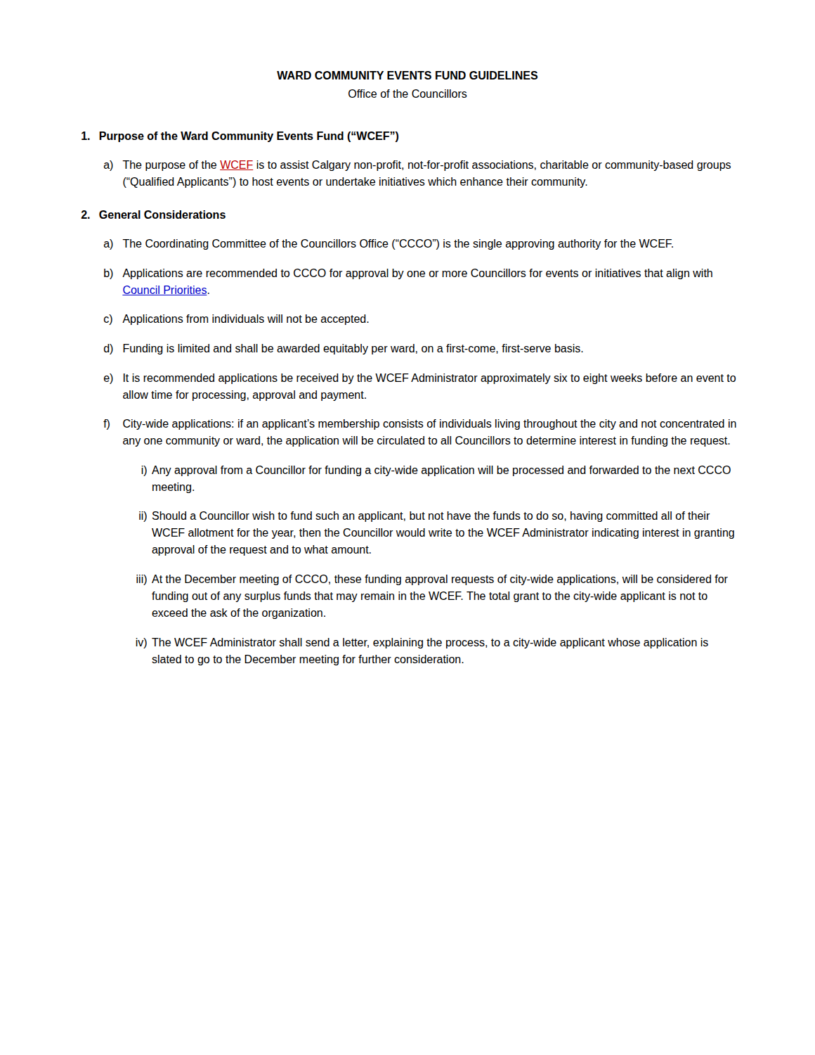Ward Community Events Fund Guidelines
Office of the Councillors
1. Purpose of the Ward Community Events Fund (“WCEF”)
a) The purpose of the WCEF is to assist Calgary non-profit, not-for-profit associations, charitable or community-based groups (“Qualified Applicants”) to host events or undertake initiatives which enhance their community.
2. General Considerations
a) The Coordinating Committee of the Councillors Office (“CCCO”) is the single approving authority for the WCEF.
b) Applications are recommended to CCCO for approval by one or more Councillors for events or initiatives that align with Council Priorities.
c) Applications from individuals will not be accepted.
d) Funding is limited and shall be awarded equitably per ward, on a first-come, first-serve basis.
e) It is recommended applications be received by the WCEF Administrator approximately six to eight weeks before an event to allow time for processing, approval and payment.
f) City-wide applications: if an applicant’s membership consists of individuals living throughout the city and not concentrated in any one community or ward, the application will be circulated to all Councillors to determine interest in funding the request.
i) Any approval from a Councillor for funding a city-wide application will be processed and forwarded to the next CCCO meeting.
ii) Should a Councillor wish to fund such an applicant, but not have the funds to do so, having committed all of their WCEF allotment for the year, then the Councillor would write to the WCEF Administrator indicating interest in granting approval of the request and to what amount.
iii) At the December meeting of CCCO, these funding approval requests of city-wide applications, will be considered for funding out of any surplus funds that may remain in the WCEF. The total grant to the city-wide applicant is not to exceed the ask of the organization.
iv) The WCEF Administrator shall send a letter, explaining the process, to a city-wide applicant whose application is slated to go to the December meeting for further consideration.